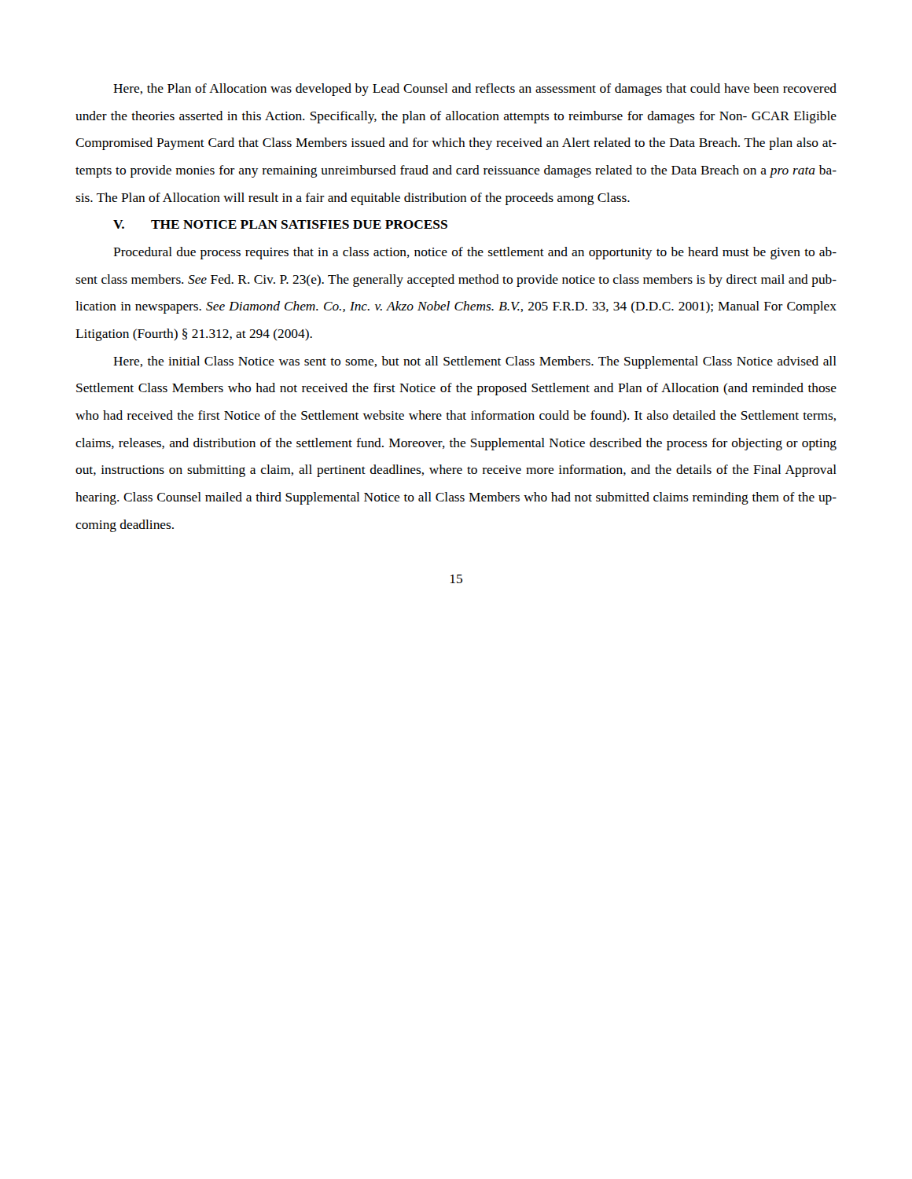Here, the Plan of Allocation was developed by Lead Counsel and reflects an assessment of damages that could have been recovered under the theories asserted in this Action. Specifically, the plan of allocation attempts to reimburse for damages for Non- GCAR Eligible Compromised Payment Card that Class Members issued and for which they received an Alert related to the Data Breach. The plan also attempts to provide monies for any remaining unreimbursed fraud and card reissuance damages related to the Data Breach on a pro rata basis. The Plan of Allocation will result in a fair and equitable distribution of the proceeds among Class.
V. THE NOTICE PLAN SATISFIES DUE PROCESS
Procedural due process requires that in a class action, notice of the settlement and an opportunity to be heard must be given to absent class members. See Fed. R. Civ. P. 23(e). The generally accepted method to provide notice to class members is by direct mail and publication in newspapers. See Diamond Chem. Co., Inc. v. Akzo Nobel Chems. B.V., 205 F.R.D. 33, 34 (D.D.C. 2001); Manual For Complex Litigation (Fourth) § 21.312, at 294 (2004).
Here, the initial Class Notice was sent to some, but not all Settlement Class Members. The Supplemental Class Notice advised all Settlement Class Members who had not received the first Notice of the proposed Settlement and Plan of Allocation (and reminded those who had received the first Notice of the Settlement website where that information could be found). It also detailed the Settlement terms, claims, releases, and distribution of the settlement fund. Moreover, the Supplemental Notice described the process for objecting or opting out, instructions on submitting a claim, all pertinent deadlines, where to receive more information, and the details of the Final Approval hearing. Class Counsel mailed a third Supplemental Notice to all Class Members who had not submitted claims reminding them of the upcoming deadlines.
15